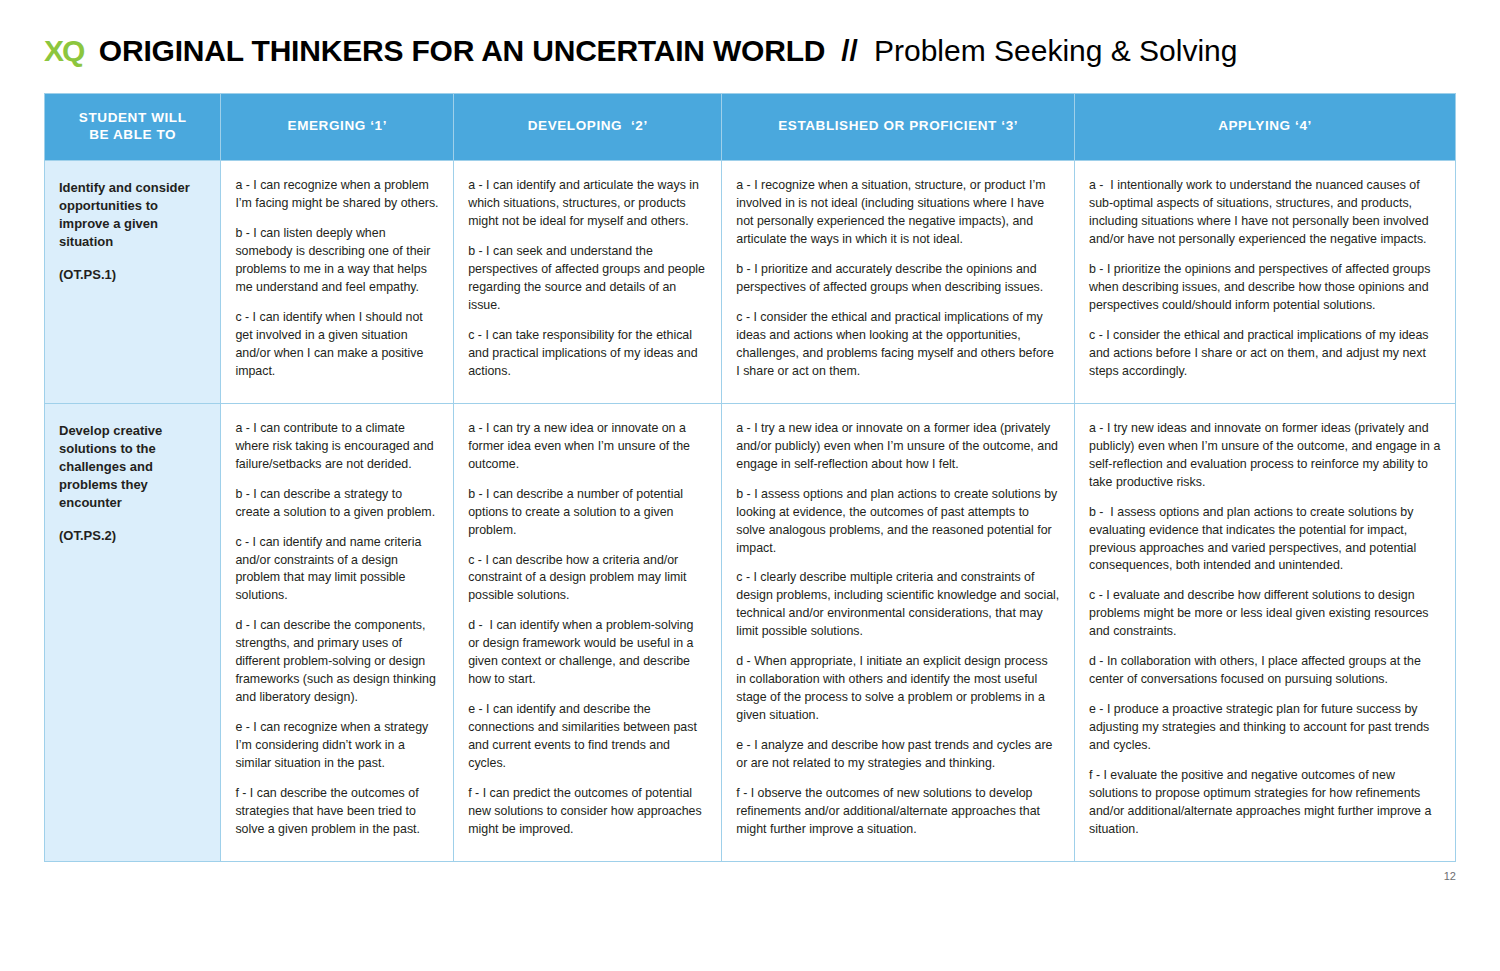XQ ORIGINAL THINKERS FOR AN UNCERTAIN WORLD // Problem Seeking & Solving
| Student will be able to | Emerging ‘1’ | Developing ‘2’ | Established or Proficient ‘3’ | Applying ‘4’ |
| --- | --- | --- | --- | --- |
| Identify and consider opportunities to improve a given situation (OT.PS.1) | a - I can recognize when a problem I’m facing might be shared by others. b - I can listen deeply when somebody is describing one of their problems to me in a way that helps me understand and feel empathy. c - I can identify when I should not get involved in a given situation and/or when I can make a positive impact. | a - I can identify and articulate the ways in which situations, structures, or products might not be ideal for myself and others. b - I can seek and understand the perspectives of affected groups and people regarding the source and details of an issue. c - I can take responsibility for the ethical and practical implications of my ideas and actions. | a - I recognize when a situation, structure, or product I’m involved in is not ideal (including situations where I have not personally experienced the negative impacts), and articulate the ways in which it is not ideal. b - I prioritize and accurately describe the opinions and perspectives of affected groups when describing issues. c - I consider the ethical and practical implications of my ideas and actions when looking at the opportunities, challenges, and problems facing myself and others before I share or act on them. | a - I intentionally work to understand the nuanced causes of sub-optimal aspects of situations, structures, and products, including situations where I have not personally been involved and/or have not personally experienced the negative impacts. b - I prioritize the opinions and perspectives of affected groups when describing issues, and describe how those opinions and perspectives could/should inform potential solutions. c - I consider the ethical and practical implications of my ideas and actions before I share or act on them, and adjust my next steps accordingly. |
| Develop creative solutions to the challenges and problems they encounter (OT.PS.2) | a - I can contribute to a climate where risk taking is encouraged and failure/setbacks are not derided. b - I can describe a strategy to create a solution to a given problem. c - I can identify and name criteria and/or constraints of a design problem that may limit possible solutions. d - I can describe the components, strengths, and primary uses of different problem-solving or design frameworks (such as design thinking and liberatory design). e - I can recognize when a strategy I’m considering didn’t work in a similar situation in the past. f - I can describe the outcomes of strategies that have been tried to solve a given problem in the past. | a - I can try a new idea or innovate on a former idea even when I’m unsure of the outcome. b - I can describe a number of potential options to create a solution to a given problem. c - I can describe how a criteria and/or constraint of a design problem may limit possible solutions. d - I can identify when a problem-solving or design framework would be useful in a given context or challenge, and describe how to start. e - I can identify and describe the connections and similarities between past and current events to find trends and cycles. f - I can predict the outcomes of potential new solutions to consider how approaches might be improved. | a - I try a new idea or innovate on a former idea (privately and/or publicly) even when I’m unsure of the outcome, and engage in self-reflection about how I felt. b - I assess options and plan actions to create solutions by looking at evidence, the outcomes of past attempts to solve analogous problems, and the reasoned potential for impact. c - I clearly describe multiple criteria and constraints of design problems, including scientific knowledge and social, technical and/or environmental considerations, that may limit possible solutions. d - When appropriate, I initiate an explicit design process in collaboration with others and identify the most useful stage of the process to solve a problem or problems in a given situation. e - I analyze and describe how past trends and cycles are or are not related to my strategies and thinking. f - I observe the outcomes of new solutions to develop refinements and/or additional/alternate approaches that might further improve a situation. | a - I try new ideas and innovate on former ideas (privately and publicly) even when I’m unsure of the outcome, and engage in a self-reflection and evaluation process to reinforce my ability to take productive risks. b - I assess options and plan actions to create solutions by evaluating evidence that indicates the potential for impact, previous approaches and varied perspectives, and potential consequences, both intended and unintended. c - I evaluate and describe how different solutions to design problems might be more or less ideal given existing resources and constraints. d - In collaboration with others, I place affected groups at the center of conversations focused on pursuing solutions. e - I produce a proactive strategic plan for future success by adjusting my strategies and thinking to account for past trends and cycles. f - I evaluate the positive and negative outcomes of new solutions to propose optimum strategies for how refinements and/or additional/alternate approaches might further improve a situation. |
12